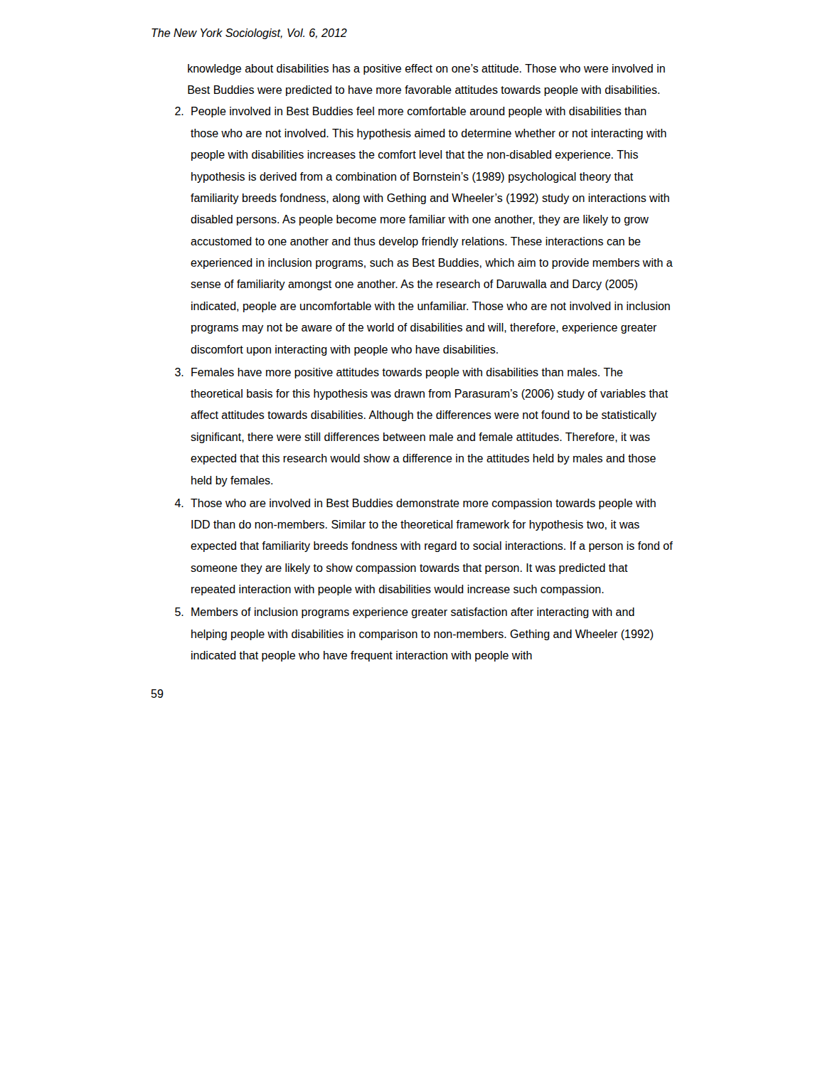The New York Sociologist, Vol. 6, 2012
knowledge about disabilities has a positive effect on one’s attitude. Those who were involved in Best Buddies were predicted to have more favorable attitudes towards people with disabilities.
People involved in Best Buddies feel more comfortable around people with disabilities than those who are not involved. This hypothesis aimed to determine whether or not interacting with people with disabilities increases the comfort level that the non-disabled experience. This hypothesis is derived from a combination of Bornstein’s (1989) psychological theory that familiarity breeds fondness, along with Gething and Wheeler’s (1992) study on interactions with disabled persons. As people become more familiar with one another, they are likely to grow accustomed to one another and thus develop friendly relations. These interactions can be experienced in inclusion programs, such as Best Buddies, which aim to provide members with a sense of familiarity amongst one another. As the research of Daruwalla and Darcy (2005) indicated, people are uncomfortable with the unfamiliar. Those who are not involved in inclusion programs may not be aware of the world of disabilities and will, therefore, experience greater discomfort upon interacting with people who have disabilities.
Females have more positive attitudes towards people with disabilities than males. The theoretical basis for this hypothesis was drawn from Parasuram’s (2006) study of variables that affect attitudes towards disabilities. Although the differences were not found to be statistically significant, there were still differences between male and female attitudes. Therefore, it was expected that this research would show a difference in the attitudes held by males and those held by females.
Those who are involved in Best Buddies demonstrate more compassion towards people with IDD than do non-members. Similar to the theoretical framework for hypothesis two, it was expected that familiarity breeds fondness with regard to social interactions. If a person is fond of someone they are likely to show compassion towards that person. It was predicted that repeated interaction with people with disabilities would increase such compassion.
Members of inclusion programs experience greater satisfaction after interacting with and helping people with disabilities in comparison to non-members. Gething and Wheeler (1992) indicated that people who have frequent interaction with people with
59